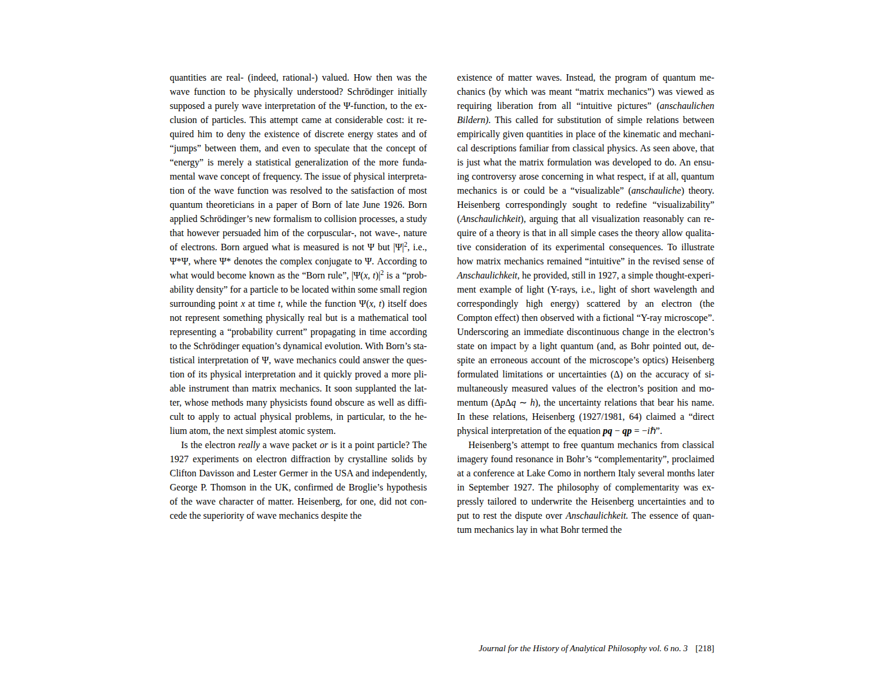quantities are real- (indeed, rational-) valued. How then was the wave function to be physically understood? Schrödinger initially supposed a purely wave interpretation of the Ψ-function, to the exclusion of particles. This attempt came at considerable cost: it required him to deny the existence of discrete energy states and of “jumps” between them, and even to speculate that the concept of “energy” is merely a statistical generalization of the more fundamental wave concept of frequency. The issue of physical interpretation of the wave function was resolved to the satisfaction of most quantum theoreticians in a paper of Born of late June 1926. Born applied Schrödinger’s new formalism to collision processes, a study that however persuaded him of the corpuscular-, not wave-, nature of electrons. Born argued what is measured is not Ψ but |Ψ|2, i.e., Ψ*Ψ, where Ψ* denotes the complex conjugate to Ψ. According to what would become known as the “Born rule”, |Ψ(x, t)|2 is a “probability density” for a particle to be located within some small region surrounding point x at time t, while the function Ψ(x, t) itself does not represent something physically real but is a mathematical tool representing a “probability current” propagating in time according to the Schrödinger equation’s dynamical evolution. With Born’s statistical interpretation of Ψ, wave mechanics could answer the question of its physical interpretation and it quickly proved a more pliable instrument than matrix mechanics. It soon supplanted the latter, whose methods many physicists found obscure as well as difficult to apply to actual physical problems, in particular, to the helium atom, the next simplest atomic system.
Is the electron really a wave packet or is it a point particle? The 1927 experiments on electron diffraction by crystalline solids by Clifton Davisson and Lester Germer in the USA and independently, George P. Thomson in the UK, confirmed de Broglie’s hypothesis of the wave character of matter. Heisenberg, for one, did not concede the superiority of wave mechanics despite the
existence of matter waves. Instead, the program of quantum mechanics (by which was meant “matrix mechanics”) was viewed as requiring liberation from all “intuitive pictures” (anschaulichen Bildern). This called for substitution of simple relations between empirically given quantities in place of the kinematic and mechanical descriptions familiar from classical physics. As seen above, that is just what the matrix formulation was developed to do. An ensuing controversy arose concerning in what respect, if at all, quantum mechanics is or could be a “visualizable” (anschauliche) theory. Heisenberg correspondingly sought to redefine “visualizability” (Anschaulichkeit), arguing that all visualization reasonably can require of a theory is that in all simple cases the theory allow qualitative consideration of its experimental consequences. To illustrate how matrix mechanics remained “intuitive” in the revised sense of Anschaulichkeit, he provided, still in 1927, a simple thought-experiment example of light (Υ-rays, i.e., light of short wavelength and correspondingly high energy) scattered by an electron (the Compton effect) then observed with a fictional “Υ-ray microscope”. Underscoring an immediate discontinuous change in the electron’s state on impact by a light quantum (and, as Bohr pointed out, despite an erroneous account of the microscope’s optics) Heisenberg formulated limitations or uncertainties (Δ) on the accuracy of simultaneously measured values of the electron’s position and momentum (Δp Δq ∼ h), the uncertainty relations that bear his name. In these relations, Heisenberg (1927/1981, 64) claimed a “direct physical interpretation of the equation pq − qp = −iℏ”.
Heisenberg’s attempt to free quantum mechanics from classical imagery found resonance in Bohr’s “complementarity”, proclaimed at a conference at Lake Como in northern Italy several months later in September 1927. The philosophy of complementarity was expressly tailored to underwrite the Heisenberg uncertainties and to put to rest the dispute over Anschaulichkeit. The essence of quantum mechanics lay in what Bohr termed the
Journal for the History of Analytical Philosophy vol. 6 no. 3[218]